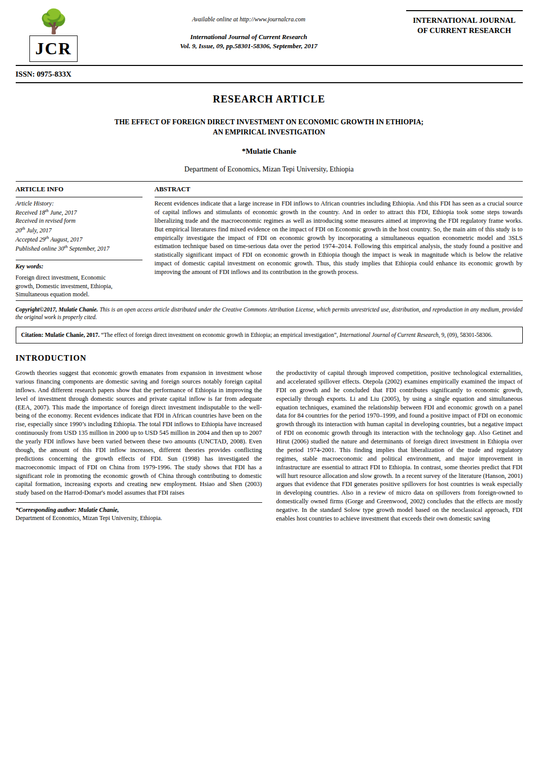🌳
JCR
Available online at http://www.journalcra.com
International Journal of Current Research
Vol. 9, Issue, 09, pp.58301-58306, September, 2017
INTERNATIONAL JOURNAL
OF CURRENT RESEARCH
ISSN: 0975-833X
RESEARCH ARTICLE
THE EFFECT OF FOREIGN DIRECT INVESTMENT ON ECONOMIC GROWTH IN ETHIOPIA;
AN EMPIRICAL INVESTIGATION
*Mulatie Chanie
Department of Economics, Mizan Tepi University, Ethiopia
ARTICLE INFO
Article History:
Received 18th June, 2017
Received in revised form
20th July, 2017
Accepted 29th August, 2017
Published online 30th September, 2017
Key words:
Foreign direct investment, Economic
growth, Domestic investment, Ethiopia,
Simultaneous equation model.
ABSTRACT
Recent evidences indicate that a large increase in FDI inflows to African countries including Ethiopia. And this FDI has seen as a crucial source of capital inflows and stimulants of economic growth in the country. And in order to attract this FDI, Ethiopia took some steps towards liberalizing trade and the macroeconomic regimes as well as introducing some measures aimed at improving the FDI regulatory frame works. But empirical literatures find mixed evidence on the impact of FDI on Economic growth in the host country. So, the main aim of this study is to empirically investigate the impact of FDI on economic growth by incorporating a simultaneous equation econometric model and 3SLS estimation technique based on time-serious data over the period 1974–2014. Following this empirical analysis, the study found a positive and statistically significant impact of FDI on economic growth in Ethiopia though the impact is weak in magnitude which is below the relative impact of domestic capital investment on economic growth. Thus, this study implies that Ethiopia could enhance its economic growth by improving the amount of FDI inflows and its contribution in the growth process.
Copyright©2017, Mulatie Chanie. This is an open access article distributed under the Creative Commons Attribution License, which permits unrestricted use, distribution, and reproduction in any medium, provided the original work is properly cited.
Citation: Mulatie Chanie, 2017. “The effect of foreign direct investment on economic growth in Ethiopia; an empirical investigation”, International Journal of Current Research, 9, (09), 58301-58306.
INTRODUCTION
Growth theories suggest that economic growth emanates from expansion in investment whose various financing components are domestic saving and foreign sources notably foreign capital inflows. And different research papers show that the performance of Ethiopia in improving the level of investment through domestic sources and private capital inflow is far from adequate (EEA, 2007). This made the importance of foreign direct investment indisputable to the well-being of the economy. Recent evidences indicate that FDI in African countries have been on the rise, especially since 1990’s including Ethiopia. The total FDI inflows to Ethiopia have increased continuously from USD 135 million in 2000 up to USD 545 million in 2004 and then up to 2007 the yearly FDI inflows have been varied between these two amounts (UNCTAD, 2008). Even though, the amount of this FDI inflow increases, different theories provides conflicting predictions concerning the growth effects of FDI. Sun (1998) has investigated the macroeconomic impact of FDI on China from 1979-1996. The study shows that FDI has a significant role in promoting the economic growth of China through contributing to domestic capital formation, increasing exports and creating new employment. Hsiao and Shen (2003) study based on the Harrod-Domar's model assumes that FDI raises
*Corresponding author: Mulatie Chanie,
Department of Economics, Mizan Tepi University, Ethiopia.
the productivity of capital through improved competition, positive technological externalities, and accelerated spillover effects. Otepola (2002) examines empirically examined the impact of FDI on growth and he concluded that FDI contributes significantly to economic growth, especially through exports. Li and Liu (2005), by using a single equation and simultaneous equation techniques, examined the relationship between FDI and economic growth on a panel data for 84 countries for the period 1970–1999, and found a positive impact of FDI on economic growth through its interaction with human capital in developing countries, but a negative impact of FDI on economic growth through its interaction with the technology gap. Also Getinet and Hirut (2006) studied the nature and determinants of foreign direct investment in Ethiopia over the period 1974-2001. This finding implies that liberalization of the trade and regulatory regimes, stable macroeconomic and political environment, and major improvement in infrastructure are essential to attract FDI to Ethiopia. In contrast, some theories predict that FDI will hurt resource allocation and slow growth. In a recent survey of the literature (Hanson, 2001) argues that evidence that FDI generates positive spillovers for host countries is weak especially in developing countries. Also in a review of micro data on spillovers from foreign-owned to domestically owned firms (Gorge and Greenwood, 2002) concludes that the effects are mostly negative. In the standard Solow type growth model based on the neoclassical approach, FDI enables host countries to achieve investment that exceeds their own domestic saving